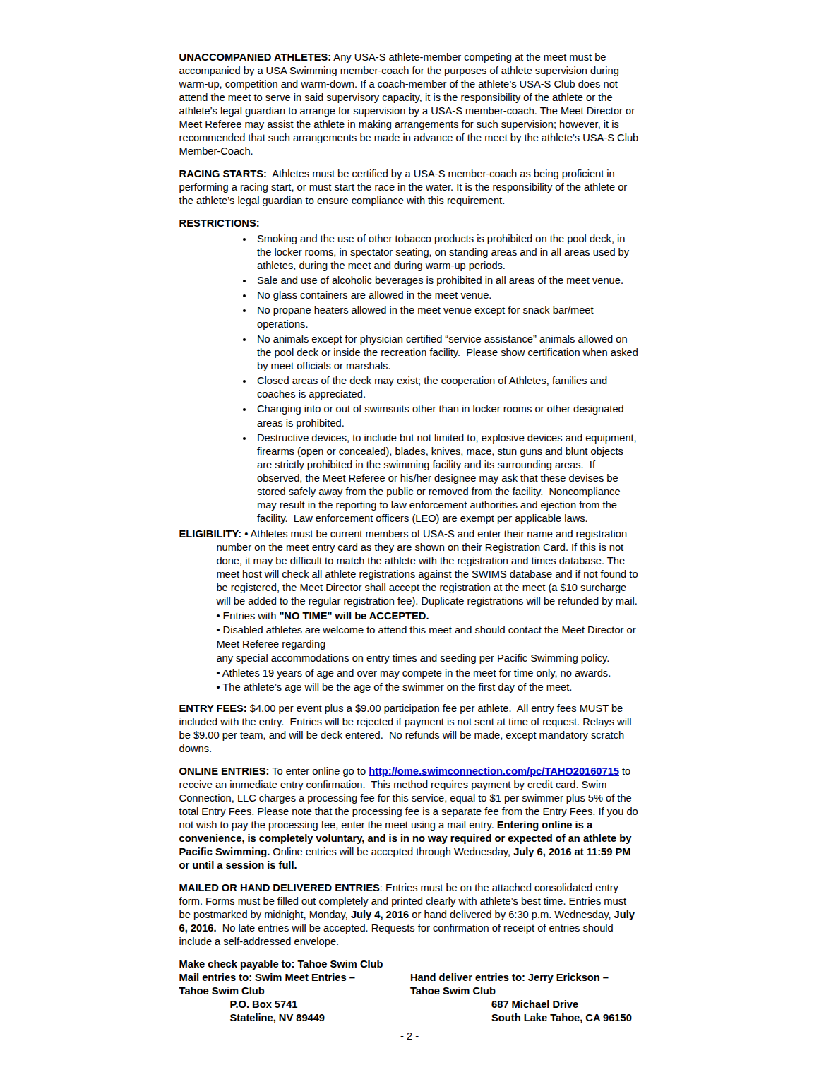UNACCOMPANIED ATHLETES: Any USA-S athlete-member competing at the meet must be accompanied by a USA Swimming member-coach for the purposes of athlete supervision during warm-up, competition and warm-down. If a coach-member of the athlete’s USA-S Club does not attend the meet to serve in said supervisory capacity, it is the responsibility of the athlete or the athlete’s legal guardian to arrange for supervision by a USA-S member-coach. The Meet Director or Meet Referee may assist the athlete in making arrangements for such supervision; however, it is recommended that such arrangements be made in advance of the meet by the athlete’s USA-S Club Member-Coach.
RACING STARTS: Athletes must be certified by a USA-S member-coach as being proficient in performing a racing start, or must start the race in the water. It is the responsibility of the athlete or the athlete’s legal guardian to ensure compliance with this requirement.
RESTRICTIONS:
Smoking and the use of other tobacco products is prohibited on the pool deck, in the locker rooms, in spectator seating, on standing areas and in all areas used by athletes, during the meet and during warm-up periods.
Sale and use of alcoholic beverages is prohibited in all areas of the meet venue.
No glass containers are allowed in the meet venue.
No propane heaters allowed in the meet venue except for snack bar/meet operations.
No animals except for physician certified “service assistance” animals allowed on the pool deck or inside the recreation facility. Please show certification when asked by meet officials or marshals.
Closed areas of the deck may exist; the cooperation of Athletes, families and coaches is appreciated.
Changing into or out of swimsuits other than in locker rooms or other designated areas is prohibited.
Destructive devices, to include but not limited to, explosive devices and equipment, firearms (open or concealed), blades, knives, mace, stun guns and blunt objects are strictly prohibited in the swimming facility and its surrounding areas. If observed, the Meet Referee or his/her designee may ask that these devises be stored safely away from the public or removed from the facility. Noncompliance may result in the reporting to law enforcement authorities and ejection from the facility. Law enforcement officers (LEO) are exempt per applicable laws.
ELIGIBILITY: • Athletes must be current members of USA-S and enter their name and registration number on the meet entry card as they are shown on their Registration Card. If this is not done, it may be difficult to match the athlete with the registration and times database. The meet host will check all athlete registrations against the SWIMS database and if not found to be registered, the Meet Director shall accept the registration at the meet (a $10 surcharge will be added to the regular registration fee). Duplicate registrations will be refunded by mail.
• Entries with "NO TIME" will be ACCEPTED.
• Disabled athletes are welcome to attend this meet and should contact the Meet Director or Meet Referee regarding
any special accommodations on entry times and seeding per Pacific Swimming policy.
• Athletes 19 years of age and over may compete in the meet for time only, no awards.
• The athlete’s age will be the age of the swimmer on the first day of the meet.
ENTRY FEES: $4.00 per event plus a $9.00 participation fee per athlete. All entry fees MUST be included with the entry. Entries will be rejected if payment is not sent at time of request. Relays will be $9.00 per team, and will be deck entered. No refunds will be made, except mandatory scratch downs.
ONLINE ENTRIES: To enter online go to http://ome.swimconnection.com/pc/TAHO20160715 to receive an immediate entry confirmation. This method requires payment by credit card. Swim Connection, LLC charges a processing fee for this service, equal to $1 per swimmer plus 5% of the total Entry Fees. Please note that the processing fee is a separate fee from the Entry Fees. If you do not wish to pay the processing fee, enter the meet using a mail entry. Entering online is a convenience, is completely voluntary, and is in no way required or expected of an athlete by Pacific Swimming. Online entries will be accepted through Wednesday, July 6, 2016 at 11:59 PM or until a session is full.
MAILED OR HAND DELIVERED ENTRIES: Entries must be on the attached consolidated entry form. Forms must be filled out completely and printed clearly with athlete’s best time. Entries must be postmarked by midnight, Monday, July 4, 2016 or hand delivered by 6:30 p.m. Wednesday, July 6, 2016. No late entries will be accepted. Requests for confirmation of receipt of entries should include a self-addressed envelope.
Make check payable to: Tahoe Swim Club
| Mail entries to: Swim Meet Entries – Tahoe Swim Club | Hand deliver entries to: Jerry Erickson – Tahoe Swim Club |
| P.O. Box 5741 | 687 Michael Drive |
| Stateline, NV 89449 | South Lake Tahoe, CA 96150 |
- 2 -